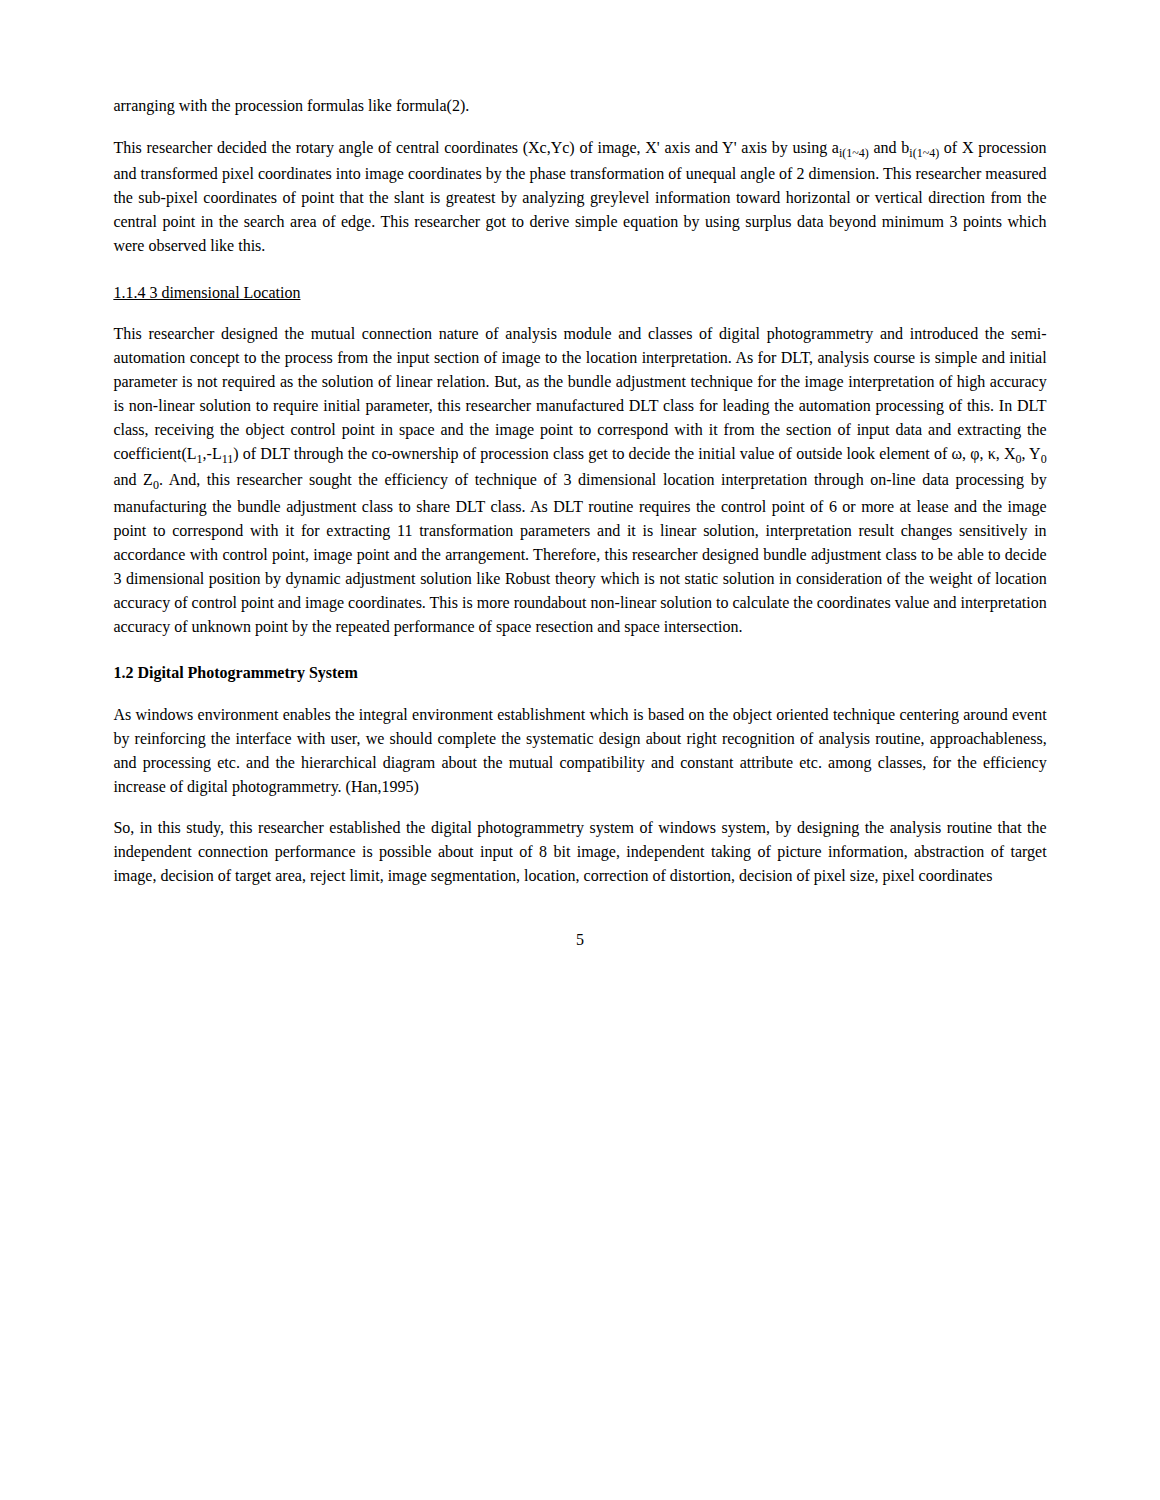arranging with the procession formulas like formula(2).
This researcher decided the rotary angle of central coordinates (Xc,Yc) of image, X' axis and Y' axis by using ai(1~4) and bi(1~4) of X procession and transformed pixel coordinates into image coordinates by the phase transformation of unequal angle of 2 dimension. This researcher measured the sub-pixel coordinates of point that the slant is greatest by analyzing greylevel information toward horizontal or vertical direction from the central point in the search area of edge. This researcher got to derive simple equation by using surplus data beyond minimum 3 points which were observed like this.
1.1.4 3 dimensional Location
This researcher designed the mutual connection nature of analysis module and classes of digital photogrammetry and introduced the semi-automation concept to the process from the input section of image to the location interpretation. As for DLT, analysis course is simple and initial parameter is not required as the solution of linear relation. But, as the bundle adjustment technique for the image interpretation of high accuracy is non-linear solution to require initial parameter, this researcher manufactured DLT class for leading the automation processing of this. In DLT class, receiving the object control point in space and the image point to correspond with it from the section of input data and extracting the coefficient(L1,-L11) of DLT through the co-ownership of procession class get to decide the initial value of outside look element of ω, φ, κ, X0, Y0 and Z0. And, this researcher sought the efficiency of technique of 3 dimensional location interpretation through on-line data processing by manufacturing the bundle adjustment class to share DLT class. As DLT routine requires the control point of 6 or more at lease and the image point to correspond with it for extracting 11 transformation parameters and it is linear solution, interpretation result changes sensitively in accordance with control point, image point and the arrangement. Therefore, this researcher designed bundle adjustment class to be able to decide 3 dimensional position by dynamic adjustment solution like Robust theory which is not static solution in consideration of the weight of location accuracy of control point and image coordinates. This is more roundabout non-linear solution to calculate the coordinates value and interpretation accuracy of unknown point by the repeated performance of space resection and space intersection.
1.2 Digital Photogrammetry System
As windows environment enables the integral environment establishment which is based on the object oriented technique centering around event by reinforcing the interface with user, we should complete the systematic design about right recognition of analysis routine, approachableness, and processing etc. and the hierarchical diagram about the mutual compatibility and constant attribute etc. among classes, for the efficiency increase of digital photogrammetry. (Han,1995)
So, in this study, this researcher established the digital photogrammetry system of windows system, by designing the analysis routine that the independent connection performance is possible about input of 8 bit image, independent taking of picture information, abstraction of target image, decision of target area, reject limit, image segmentation, location, correction of distortion, decision of pixel size, pixel coordinates
5